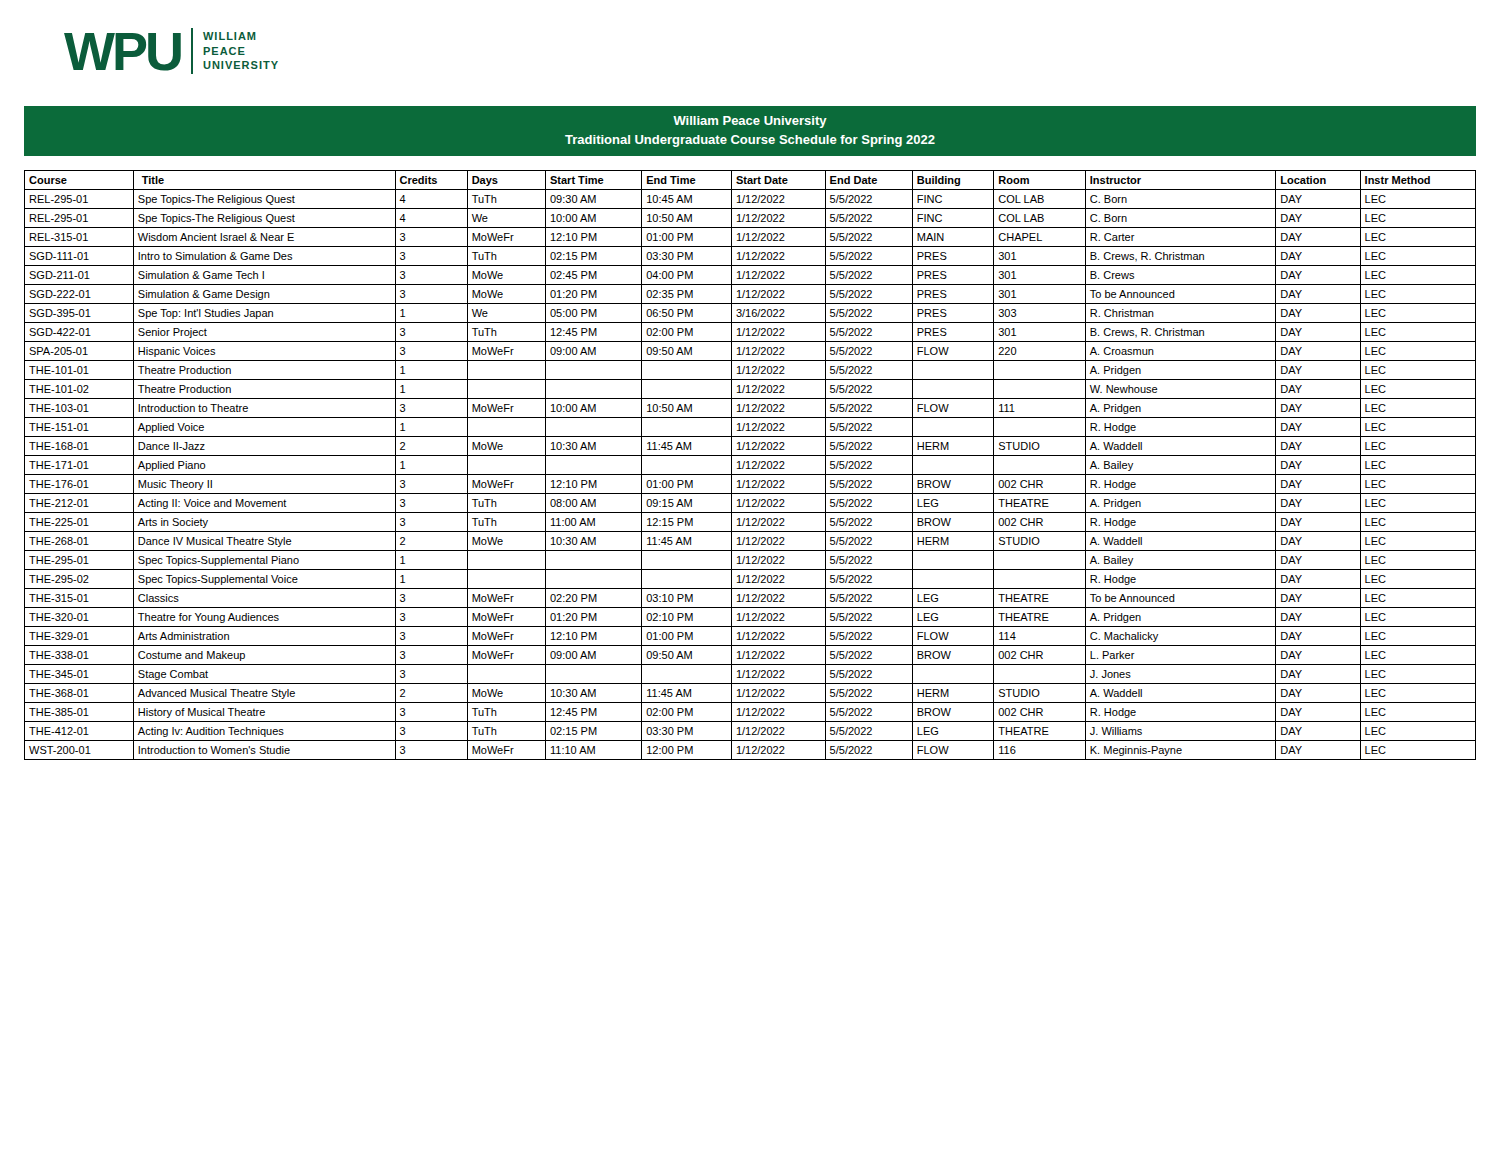WPU William
Peace
University
William Peace University
Traditional Undergraduate Course Schedule for Spring 2022
Traditional Undergraduate Course Schedule for Spring 2022
| Course | Title | Credits | Days | Start Time | End Time | Start Date | End Date | Building | Room | Instructor | Location | Instr Method |
| --- | --- | --- | --- | --- | --- | --- | --- | --- | --- | --- | --- | --- |
| REL-295-01 | Spe Topics-The Religious Quest | 4 | TuTh | 09:30 AM | 10:45 AM | 1/12/2022 | 5/5/2022 | FINC | COL LAB | C. Born | DAY | LEC |
| REL-295-01 | Spe Topics-The Religious Quest | 4 | We | 10:00 AM | 10:50 AM | 1/12/2022 | 5/5/2022 | FINC | COL LAB | C. Born | DAY | LEC |
| REL-315-01 | Wisdom Ancient Israel & Near E | 3 | MoWeFr | 12:10 PM | 01:00 PM | 1/12/2022 | 5/5/2022 | MAIN | CHAPEL | R. Carter | DAY | LEC |
| SGD-111-01 | Intro to Simulation & Game Des | 3 | TuTh | 02:15 PM | 03:30 PM | 1/12/2022 | 5/5/2022 | PRES | 301 | B. Crews, R. Christman | DAY | LEC |
| SGD-211-01 | Simulation & Game Tech I | 3 | MoWe | 02:45 PM | 04:00 PM | 1/12/2022 | 5/5/2022 | PRES | 301 | B. Crews | DAY | LEC |
| SGD-222-01 | Simulation & Game Design | 3 | MoWe | 01:20 PM | 02:35 PM | 1/12/2022 | 5/5/2022 | PRES | 301 | To be Announced | DAY | LEC |
| SGD-395-01 | Spe Top: Int'l Studies Japan | 1 | We | 05:00 PM | 06:50 PM | 3/16/2022 | 5/5/2022 | PRES | 303 | R. Christman | DAY | LEC |
| SGD-422-01 | Senior Project | 3 | TuTh | 12:45 PM | 02:00 PM | 1/12/2022 | 5/5/2022 | PRES | 301 | B. Crews, R. Christman | DAY | LEC |
| SPA-205-01 | Hispanic Voices | 3 | MoWeFr | 09:00 AM | 09:50 AM | 1/12/2022 | 5/5/2022 | FLOW | 220 | A. Croasmun | DAY | LEC |
| THE-101-01 | Theatre Production | 1 | | | | 1/12/2022 | 5/5/2022 | | | A. Pridgen | DAY | LEC |
| THE-101-02 | Theatre Production | 1 | | | | 1/12/2022 | 5/5/2022 | | | W. Newhouse | DAY | LEC |
| THE-103-01 | Introduction to Theatre | 3 | MoWeFr | 10:00 AM | 10:50 AM | 1/12/2022 | 5/5/2022 | FLOW | 111 | A. Pridgen | DAY | LEC |
| THE-151-01 | Applied Voice | 1 | | | | 1/12/2022 | 5/5/2022 | | | R. Hodge | DAY | LEC |
| THE-168-01 | Dance II-Jazz | 2 | MoWe | 10:30 AM | 11:45 AM | 1/12/2022 | 5/5/2022 | HERM | STUDIO | A. Waddell | DAY | LEC |
| THE-171-01 | Applied Piano | 1 | | | | 1/12/2022 | 5/5/2022 | | | A. Bailey | DAY | LEC |
| THE-176-01 | Music Theory II | 3 | MoWeFr | 12:10 PM | 01:00 PM | 1/12/2022 | 5/5/2022 | BROW | 002 CHR | R. Hodge | DAY | LEC |
| THE-212-01 | Acting II: Voice and Movement | 3 | TuTh | 08:00 AM | 09:15 AM | 1/12/2022 | 5/5/2022 | LEG | THEATRE | A. Pridgen | DAY | LEC |
| THE-225-01 | Arts in Society | 3 | TuTh | 11:00 AM | 12:15 PM | 1/12/2022 | 5/5/2022 | BROW | 002 CHR | R. Hodge | DAY | LEC |
| THE-268-01 | Dance IV Musical Theatre Style | 2 | MoWe | 10:30 AM | 11:45 AM | 1/12/2022 | 5/5/2022 | HERM | STUDIO | A. Waddell | DAY | LEC |
| THE-295-01 | Spec Topics-Supplemental Piano | 1 | | | | 1/12/2022 | 5/5/2022 | | | A. Bailey | DAY | LEC |
| THE-295-02 | Spec Topics-Supplemental Voice | 1 | | | | 1/12/2022 | 5/5/2022 | | | R. Hodge | DAY | LEC |
| THE-315-01 | Classics | 3 | MoWeFr | 02:20 PM | 03:10 PM | 1/12/2022 | 5/5/2022 | LEG | THEATRE | To be Announced | DAY | LEC |
| THE-320-01 | Theatre for Young Audiences | 3 | MoWeFr | 01:20 PM | 02:10 PM | 1/12/2022 | 5/5/2022 | LEG | THEATRE | A. Pridgen | DAY | LEC |
| THE-329-01 | Arts Administration | 3 | MoWeFr | 12:10 PM | 01:00 PM | 1/12/2022 | 5/5/2022 | FLOW | 114 | C. Machalicky | DAY | LEC |
| THE-338-01 | Costume and Makeup | 3 | MoWeFr | 09:00 AM | 09:50 AM | 1/12/2022 | 5/5/2022 | BROW | 002 CHR | L. Parker | DAY | LEC |
| THE-345-01 | Stage Combat | 3 | | | | 1/12/2022 | 5/5/2022 | | | J. Jones | DAY | LEC |
| THE-368-01 | Advanced Musical Theatre Style | 2 | MoWe | 10:30 AM | 11:45 AM | 1/12/2022 | 5/5/2022 | HERM | STUDIO | A. Waddell | DAY | LEC |
| THE-385-01 | History of Musical Theatre | 3 | TuTh | 12:45 PM | 02:00 PM | 1/12/2022 | 5/5/2022 | BROW | 002 CHR | R. Hodge | DAY | LEC |
| THE-412-01 | Acting Iv: Audition Techniques | 3 | TuTh | 02:15 PM | 03:30 PM | 1/12/2022 | 5/5/2022 | LEG | THEATRE | J. Williams | DAY | LEC |
| WST-200-01 | Introduction to Women's Studie | 3 | MoWeFr | 11:10 AM | 12:00 PM | 1/12/2022 | 5/5/2022 | FLOW | 116 | K. Meginnis-Payne | DAY | LEC |